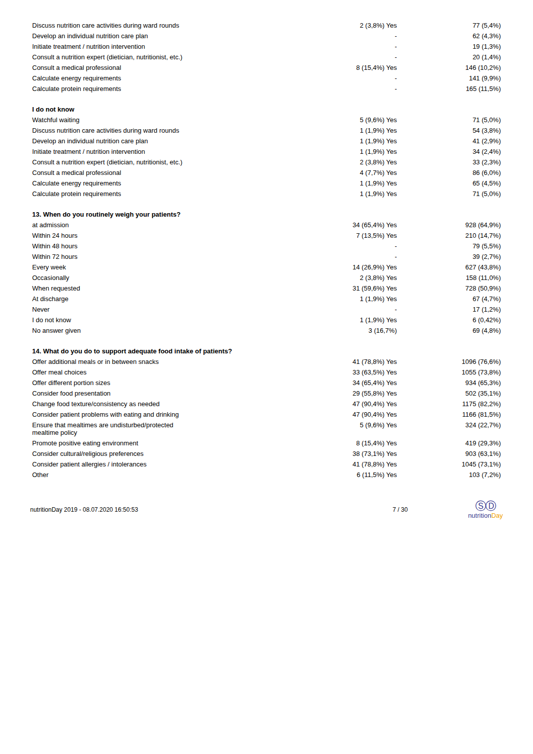| Discuss nutrition care activities during ward rounds | 2 (3,8%) Yes | 77 (5,4%) |
| Develop an individual nutrition care plan | - | 62 (4,3%) |
| Initiate treatment / nutrition intervention | - | 19 (1,3%) |
| Consult a nutrition expert (dietician, nutritionist, etc.) | - | 20 (1,4%) |
| Consult a medical professional | 8 (15,4%) Yes | 146 (10,2%) |
| Calculate energy requirements | - | 141 (9,9%) |
| Calculate protein requirements | - | 165 (11,5%) |
| I do not know | | |
| Watchful waiting | 5 (9,6%) Yes | 71 (5,0%) |
| Discuss nutrition care activities during ward rounds | 1 (1,9%) Yes | 54 (3,8%) |
| Develop an individual nutrition care plan | 1 (1,9%) Yes | 41 (2,9%) |
| Initiate treatment / nutrition intervention | 1 (1,9%) Yes | 34 (2,4%) |
| Consult a nutrition expert (dietician, nutritionist, etc.) | 2 (3,8%) Yes | 33 (2,3%) |
| Consult a medical professional | 4 (7,7%) Yes | 86 (6,0%) |
| Calculate energy requirements | 1 (1,9%) Yes | 65 (4,5%) |
| Calculate protein requirements | 1 (1,9%) Yes | 71 (5,0%) |
| 13. When do you routinely weigh your patients? | | |
| at admission | 34 (65,4%) Yes | 928 (64,9%) |
| Within 24 hours | 7 (13,5%) Yes | 210 (14,7%) |
| Within 48 hours | - | 79 (5,5%) |
| Within 72 hours | - | 39 (2,7%) |
| Every week | 14 (26,9%) Yes | 627 (43,8%) |
| Occasionally | 2 (3,8%) Yes | 158 (11,0%) |
| When requested | 31 (59,6%) Yes | 728 (50,9%) |
| At discharge | 1 (1,9%) Yes | 67 (4,7%) |
| Never | - | 17 (1,2%) |
| I do not know | 1 (1,9%) Yes | 6 (0,42%) |
| No answer given | 3 (16,7%) | 69 (4,8%) |
| 14. What do you do to support adequate food intake of patients? | | |
| Offer additional meals or in between snacks | 41 (78,8%) Yes | 1096 (76,6%) |
| Offer meal choices | 33 (63,5%) Yes | 1055 (73,8%) |
| Offer different portion sizes | 34 (65,4%) Yes | 934 (65,3%) |
| Consider food presentation | 29 (55,8%) Yes | 502 (35,1%) |
| Change food texture/consistency as needed | 47 (90,4%) Yes | 1175 (82,2%) |
| Consider patient problems with eating and drinking | 47 (90,4%) Yes | 1166 (81,5%) |
| Ensure that mealtimes are undisturbed/protected mealtime policy | 5 (9,6%) Yes | 324 (22,7%) |
| Promote positive eating environment | 8 (15,4%) Yes | 419 (29,3%) |
| Consider cultural/religious preferences | 38 (73,1%) Yes | 903 (63,1%) |
| Consider patient allergies / intolerances | 41 (78,8%) Yes | 1045 (73,1%) |
| Other | 6 (11,5%) Yes | 103 (7,2%) |
nutritionDay 2019 - 08.07.2020 16:50:53
7 / 30
ⓈⒹ
nutrition Day